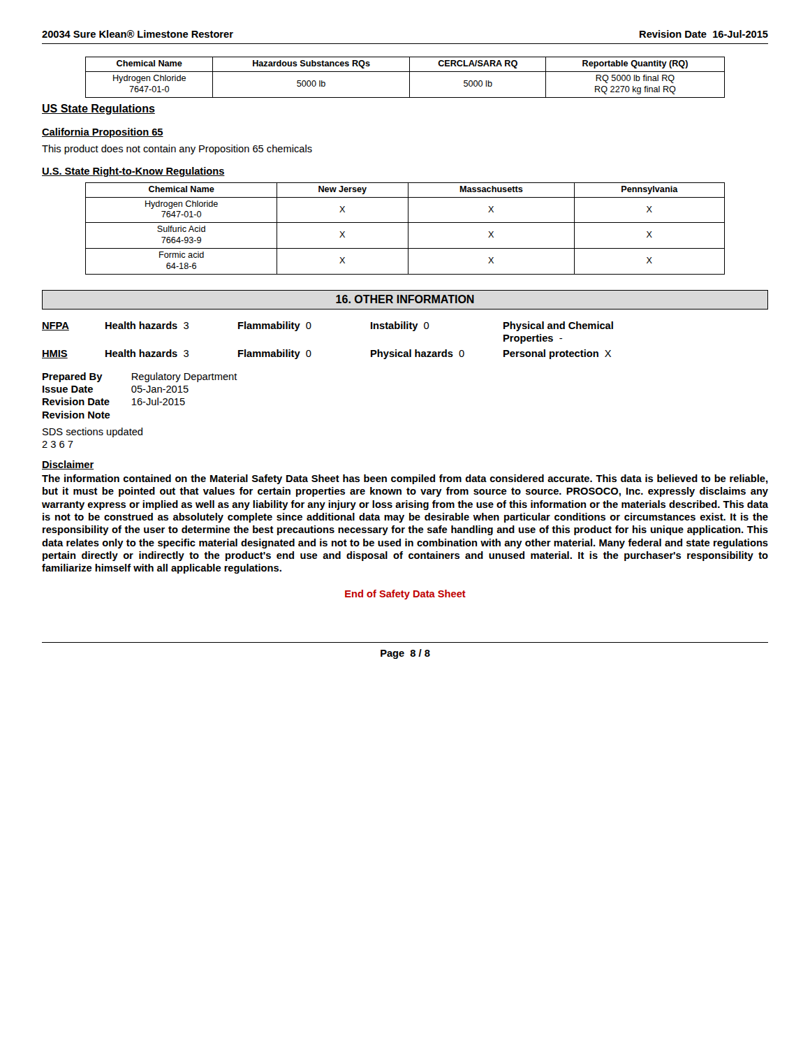20034 Sure Klean® Limestone Restorer Revision Date 16-Jul-2015
| Chemical Name | Hazardous Substances RQs | CERCLA/SARA RQ | Reportable Quantity (RQ) |
| --- | --- | --- | --- |
| Hydrogen Chloride 7647-01-0 | 5000 lb | 5000 lb | RQ 5000 lb final RQ RQ 2270 kg final RQ |
US State Regulations
California Proposition 65
This product does not contain any Proposition 65 chemicals
U.S. State Right-to-Know Regulations
| Chemical Name | New Jersey | Massachusetts | Pennsylvania |
| --- | --- | --- | --- |
| Hydrogen Chloride 7647-01-0 | X | X | X |
| Sulfuric Acid 7664-93-9 | X | X | X |
| Formic acid 64-18-6 | X | X | X |
16. OTHER INFORMATION
NFPA Health hazards 3 Flammability 0 Instability 0 Physical and Chemical Properties -
HMIS Health hazards 3 Flammability 0 Physical hazards 0 Personal protection X
| Prepared By | Regulatory Department |
| Issue Date | 05-Jan-2015 |
| Revision Date | 16-Jul-2015 |
| Revision Note | |
SDS sections updated
2 3 6 7
Disclaimer
The information contained on the Material Safety Data Sheet has been compiled from data considered accurate. This data is believed to be reliable, but it must be pointed out that values for certain properties are known to vary from source to source. PROSOCO, Inc. expressly disclaims any warranty express or implied as well as any liability for any injury or loss arising from the use of this information or the materials described. This data is not to be construed as absolutely complete since additional data may be desirable when particular conditions or circumstances exist. It is the responsibility of the user to determine the best precautions necessary for the safe handling and use of this product for his unique application. This data relates only to the specific material designated and is not to be used in combination with any other material. Many federal and state regulations pertain directly or indirectly to the product's end use and disposal of containers and unused material. It is the purchaser's responsibility to familiarize himself with all applicable regulations.
End of Safety Data Sheet
Page 8 / 8